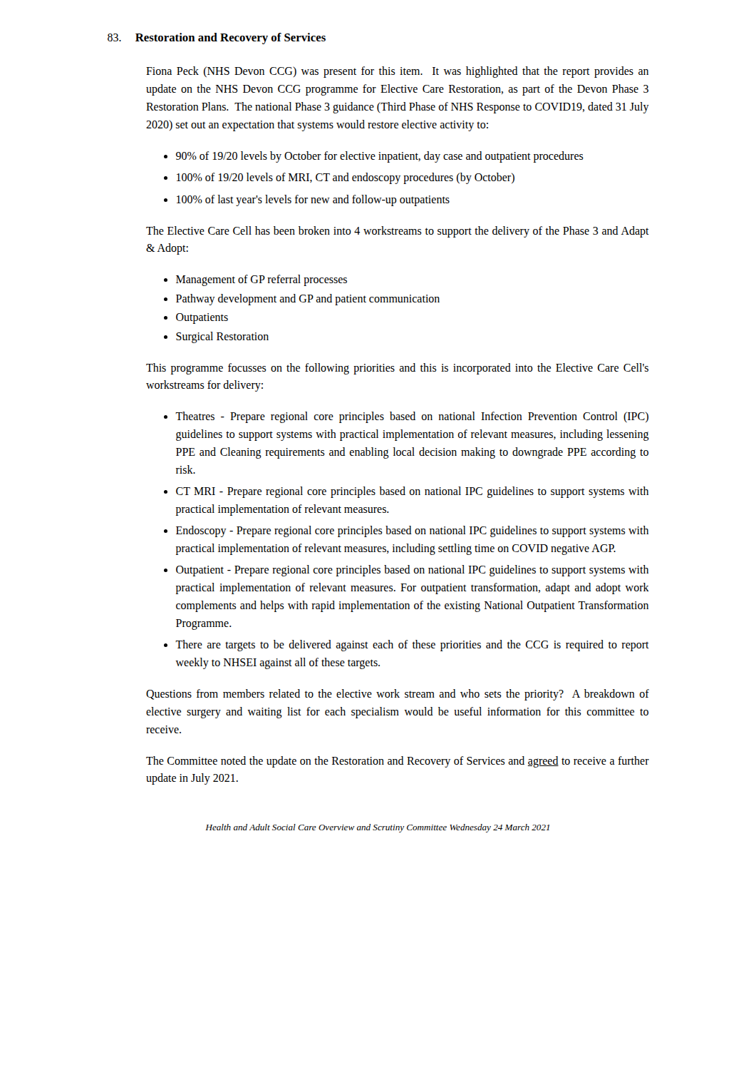83. Restoration and Recovery of Services
Fiona Peck (NHS Devon CCG) was present for this item. It was highlighted that the report provides an update on the NHS Devon CCG programme for Elective Care Restoration, as part of the Devon Phase 3 Restoration Plans. The national Phase 3 guidance (Third Phase of NHS Response to COVID19, dated 31 July 2020) set out an expectation that systems would restore elective activity to:
90% of 19/20 levels by October for elective inpatient, day case and outpatient procedures
100% of 19/20 levels of MRI, CT and endoscopy procedures (by October)
100% of last year's levels for new and follow-up outpatients
The Elective Care Cell has been broken into 4 workstreams to support the delivery of the Phase 3 and Adapt & Adopt:
Management of GP referral processes
Pathway development and GP and patient communication
Outpatients
Surgical Restoration
This programme focusses on the following priorities and this is incorporated into the Elective Care Cell's workstreams for delivery:
Theatres - Prepare regional core principles based on national Infection Prevention Control (IPC) guidelines to support systems with practical implementation of relevant measures, including lessening PPE and Cleaning requirements and enabling local decision making to downgrade PPE according to risk.
CT MRI - Prepare regional core principles based on national IPC guidelines to support systems with practical implementation of relevant measures.
Endoscopy - Prepare regional core principles based on national IPC guidelines to support systems with practical implementation of relevant measures, including settling time on COVID negative AGP.
Outpatient - Prepare regional core principles based on national IPC guidelines to support systems with practical implementation of relevant measures. For outpatient transformation, adapt and adopt work complements and helps with rapid implementation of the existing National Outpatient Transformation Programme.
There are targets to be delivered against each of these priorities and the CCG is required to report weekly to NHSEI against all of these targets.
Questions from members related to the elective work stream and who sets the priority? A breakdown of elective surgery and waiting list for each specialism would be useful information for this committee to receive.
The Committee noted the update on the Restoration and Recovery of Services and agreed to receive a further update in July 2021.
Health and Adult Social Care Overview and Scrutiny Committee Wednesday 24 March 2021